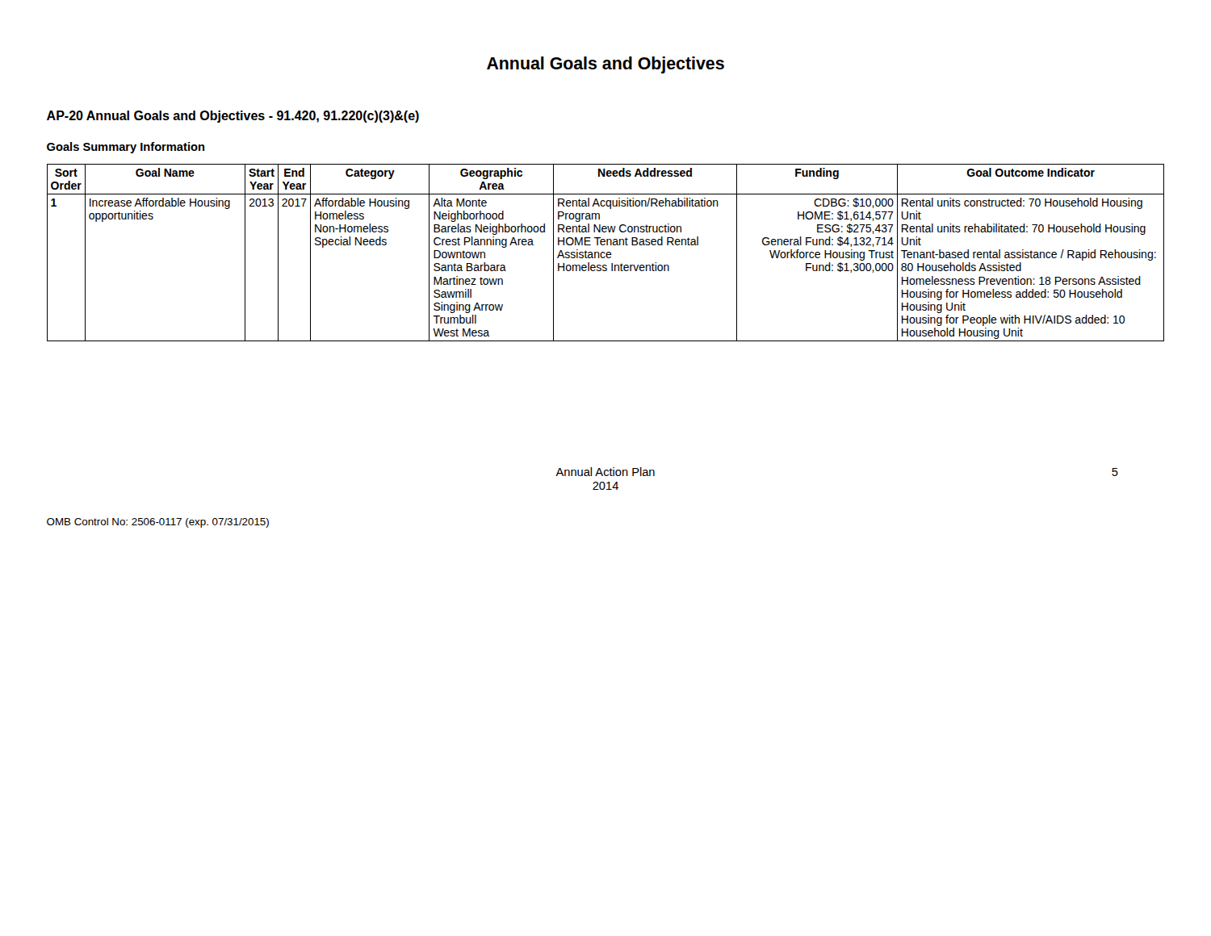Annual Goals and Objectives
AP-20 Annual Goals and Objectives - 91.420, 91.220(c)(3)&(e)
Goals Summary Information
| Sort Order | Goal Name | Start Year | End Year | Category | Geographic Area | Needs Addressed | Funding | Goal Outcome Indicator |
| --- | --- | --- | --- | --- | --- | --- | --- | --- |
| 1 | Increase Affordable Housing opportunities | 2013 | 2017 | Affordable Housing Homeless Non-Homeless Special Needs | Alta Monte Neighborhood Barelas Neighborhood Crest Planning Area Downtown Santa Barbara Martinez town Sawmill Singing Arrow Trumbull West Mesa | Rental Acquisition/Rehabilitation Program Rental New Construction HOME Tenant Based Rental Assistance Homeless Intervention | CDBG: $10,000 HOME: $1,614,577 ESG: $275,437 General Fund: $4,132,714 Workforce Housing Trust Fund: $1,300,000 | Rental units constructed: 70 Household Housing Unit Rental units rehabilitated: 70 Household Housing Unit Tenant-based rental assistance / Rapid Rehousing: 80 Households Assisted Homelessness Prevention: 18 Persons Assisted Housing for Homeless added: 50 Household Housing Unit Housing for People with HIV/AIDS added: 10 Household Housing Unit |
Annual Action Plan
2014
5
OMB Control No: 2506-0117 (exp. 07/31/2015)